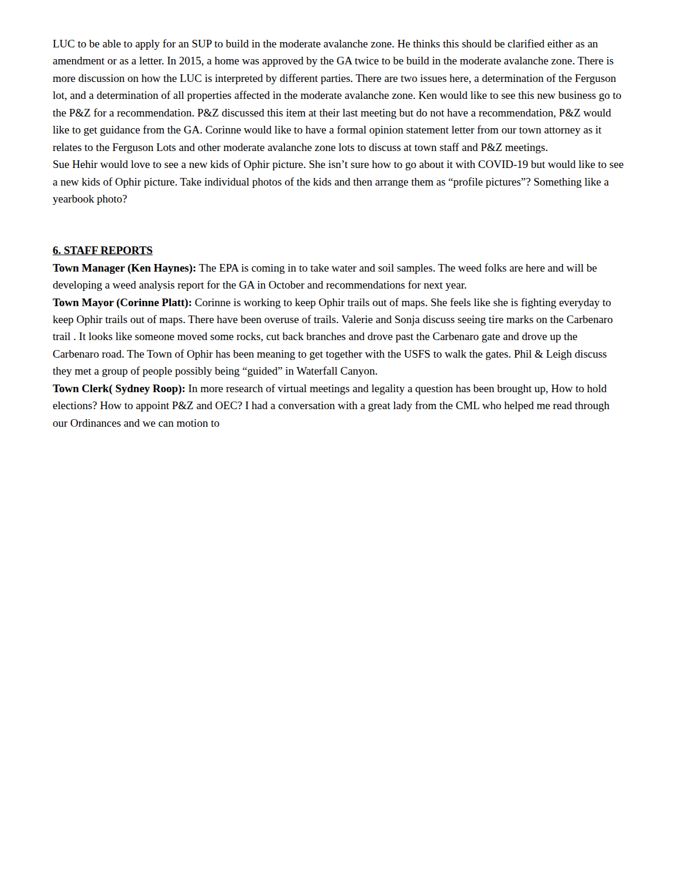LUC to be able to apply for an SUP to build in the moderate avalanche zone. He thinks this should be clarified either as an amendment or as a letter. In 2015, a home was approved by the GA twice to be build in the moderate avalanche zone. There is more discussion on how the LUC is interpreted by different parties. There are two issues here, a determination of the Ferguson lot, and a determination of all properties affected in the moderate avalanche zone. Ken would like to see this new business go to the P&Z for a recommendation. P&Z discussed this item at their last meeting but do not have a recommendation, P&Z would like to get guidance from the GA. Corinne would like to have a formal opinion statement letter from our town attorney as it relates to the Ferguson Lots and other moderate avalanche zone lots to discuss at town staff and P&Z meetings.
Sue Hehir would love to see a new kids of Ophir picture. She isn’t sure how to go about it with COVID-19 but would like to see a new kids of Ophir picture. Take individual photos of the kids and then arrange them as “profile pictures”? Something like a yearbook photo?
6. STAFF REPORTS
Town Manager (Ken Haynes): The EPA is coming in to take water and soil samples. The weed folks are here and will be developing a weed analysis report for the GA in October and recommendations for next year.
Town Mayor (Corinne Platt): Corinne is working to keep Ophir trails out of maps. She feels like she is fighting everyday to keep Ophir trails out of maps. There have been overuse of trails. Valerie and Sonja discuss seeing tire marks on the Carbenaro trail . It looks like someone moved some rocks, cut back branches and drove past the Carbenaro gate and drove up the Carbenaro road. The Town of Ophir has been meaning to get together with the USFS to walk the gates. Phil & Leigh discuss they met a group of people possibly being “guided” in Waterfall Canyon.
Town Clerk( Sydney Roop): In more research of virtual meetings and legality a question has been brought up, How to hold elections? How to appoint P&Z and OEC? I had a conversation with a great lady from the CML who helped me read through our Ordinances and we can motion to